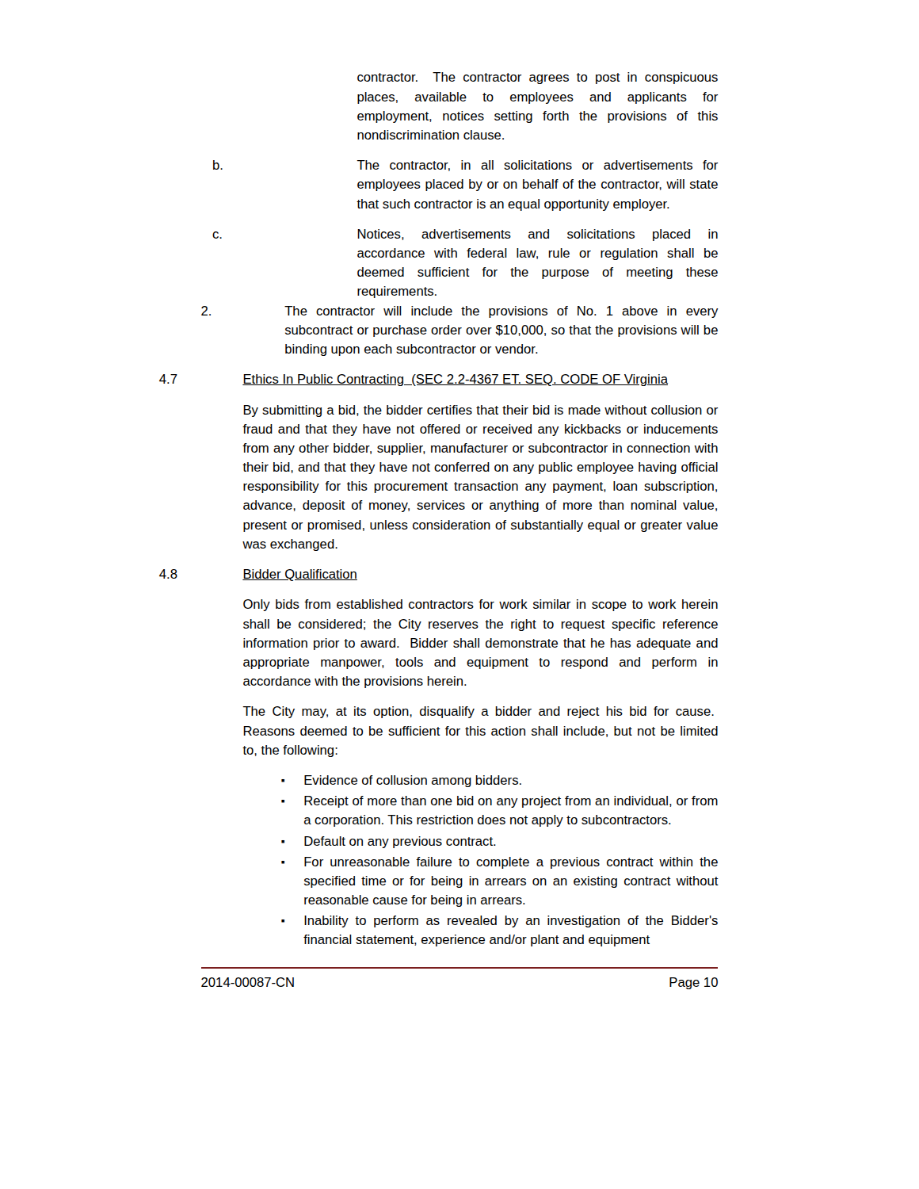contractor. The contractor agrees to post in conspicuous places, available to employees and applicants for employment, notices setting forth the provisions of this nondiscrimination clause.
b. The contractor, in all solicitations or advertisements for employees placed by or on behalf of the contractor, will state that such contractor is an equal opportunity employer.
c. Notices, advertisements and solicitations placed in accordance with federal law, rule or regulation shall be deemed sufficient for the purpose of meeting these requirements.
2. The contractor will include the provisions of No. 1 above in every subcontract or purchase order over $10,000, so that the provisions will be binding upon each subcontractor or vendor.
4.7 Ethics In Public Contracting (SEC 2.2-4367 ET. SEQ. CODE OF Virginia
By submitting a bid, the bidder certifies that their bid is made without collusion or fraud and that they have not offered or received any kickbacks or inducements from any other bidder, supplier, manufacturer or subcontractor in connection with their bid, and that they have not conferred on any public employee having official responsibility for this procurement transaction any payment, loan subscription, advance, deposit of money, services or anything of more than nominal value, present or promised, unless consideration of substantially equal or greater value was exchanged.
4.8 Bidder Qualification
Only bids from established contractors for work similar in scope to work herein shall be considered; the City reserves the right to request specific reference information prior to award. Bidder shall demonstrate that he has adequate and appropriate manpower, tools and equipment to respond and perform in accordance with the provisions herein.
The City may, at its option, disqualify a bidder and reject his bid for cause. Reasons deemed to be sufficient for this action shall include, but not be limited to, the following:
Evidence of collusion among bidders.
Receipt of more than one bid on any project from an individual, or from a corporation. This restriction does not apply to subcontractors.
Default on any previous contract.
For unreasonable failure to complete a previous contract within the specified time or for being in arrears on an existing contract without reasonable cause for being in arrears.
Inability to perform as revealed by an investigation of the Bidder's financial statement, experience and/or plant and equipment
2014-00087-CN Page 10